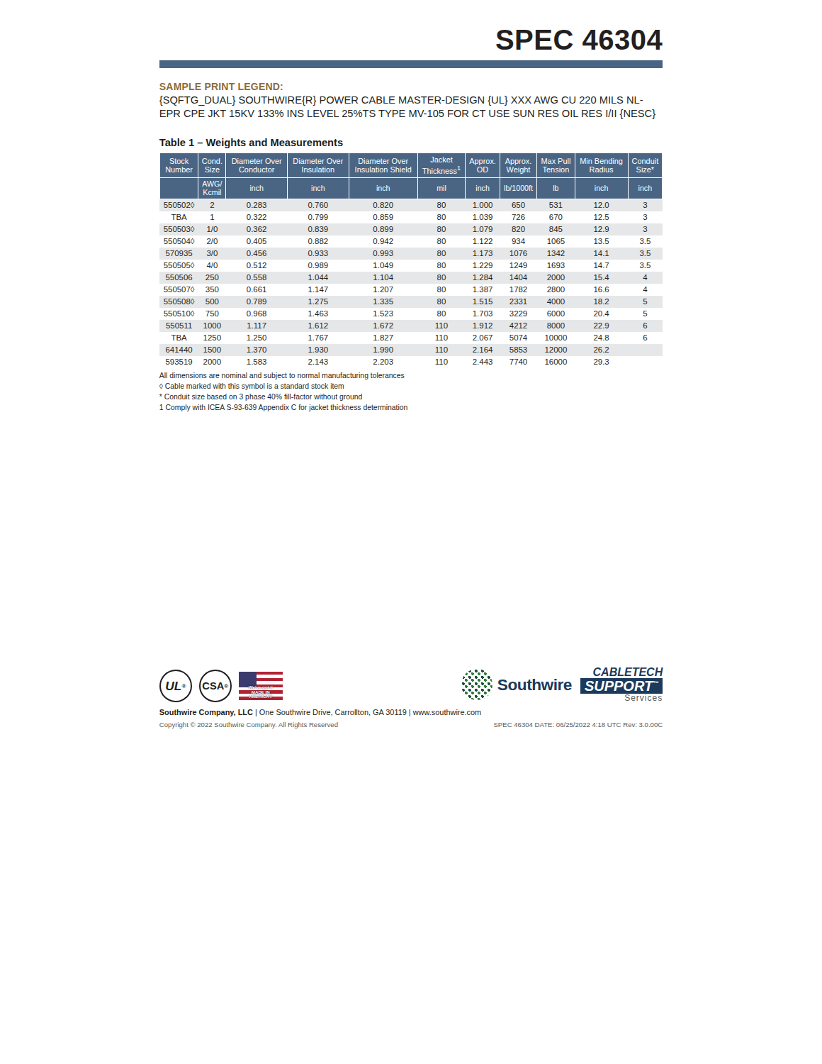SPEC 46304
SAMPLE PRINT LEGEND:
{SQFTG_DUAL} SOUTHWIRE{R} POWER CABLE MASTER-DESIGN {UL} XXX AWG CU 220 MILS NL-EPR CPE JKT 15KV 133% INS LEVEL 25%TS TYPE MV-105 FOR CT USE SUN RES OIL RES I/II {NESC}
Table 1 – Weights and Measurements
| Stock Number | Cond. Size | Diameter Over Conductor | Diameter Over Insulation | Diameter Over Insulation Shield | Jacket Thickness 1 | Approx. OD | Approx. Weight | Max Pull Tension | Min Bending Radius | Conduit Size* |
| --- | --- | --- | --- | --- | --- | --- | --- | --- | --- | --- |
| | AWG/ Kcmil | inch | inch | inch | mil | inch | lb/1000ft | lb | inch | inch |
| 550502◊ | 2 | 0.283 | 0.760 | 0.820 | 80 | 1.000 | 650 | 531 | 12.0 | 3 |
| TBA | 1 | 0.322 | 0.799 | 0.859 | 80 | 1.039 | 726 | 670 | 12.5 | 3 |
| 550503◊ | 1/0 | 0.362 | 0.839 | 0.899 | 80 | 1.079 | 820 | 845 | 12.9 | 3 |
| 550504◊ | 2/0 | 0.405 | 0.882 | 0.942 | 80 | 1.122 | 934 | 1065 | 13.5 | 3.5 |
| 570935 | 3/0 | 0.456 | 0.933 | 0.993 | 80 | 1.173 | 1076 | 1342 | 14.1 | 3.5 |
| 550505◊ | 4/0 | 0.512 | 0.989 | 1.049 | 80 | 1.229 | 1249 | 1693 | 14.7 | 3.5 |
| 550506 | 250 | 0.558 | 1.044 | 1.104 | 80 | 1.284 | 1404 | 2000 | 15.4 | 4 |
| 550507◊ | 350 | 0.661 | 1.147 | 1.207 | 80 | 1.387 | 1782 | 2800 | 16.6 | 4 |
| 550508◊ | 500 | 0.789 | 1.275 | 1.335 | 80 | 1.515 | 2331 | 4000 | 18.2 | 5 |
| 550510◊ | 750 | 0.968 | 1.463 | 1.523 | 80 | 1.703 | 3229 | 6000 | 20.4 | 5 |
| 550511 | 1000 | 1.117 | 1.612 | 1.672 | 110 | 1.912 | 4212 | 8000 | 22.9 | 6 |
| TBA | 1250 | 1.250 | 1.767 | 1.827 | 110 | 2.067 | 5074 | 10000 | 24.8 | 6 |
| 641440 | 1500 | 1.370 | 1.930 | 1.990 | 110 | 2.164 | 5853 | 12000 | 26.2 | |
| 593519 | 2000 | 1.583 | 2.143 | 2.203 | 110 | 2.443 | 7740 | 16000 | 29.3 | |
All dimensions are nominal and subject to normal manufacturing tolerances
◊ Cable marked with this symbol is a standard stock item
* Conduit size based on 3 phase 40% fill-factor without ground
1 Comply with ICEA S-93-639 Appendix C for jacket thickness determination
UL®
CSA®
We’ve got it
MADE IN AMERICA®
Southwire
CABLETECH
SUPPORT™
Services
Southwire Company, LLC | One Southwire Drive, Carrollton, GA 30119 | www.southwire.com
Copyright © 2022 Southwire Company. All Rights Reserved SPEC 46304 DATE: 06/25/2022 4:18 UTC Rev: 3.0.00C